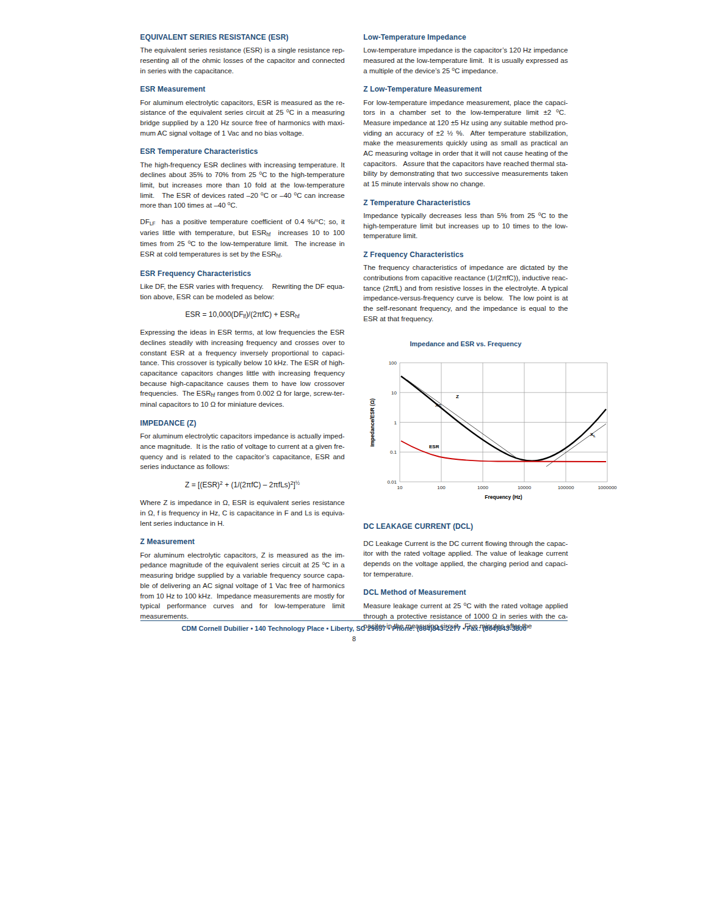EQUIVALENT SERIES RESISTANCE (ESR)
The equivalent series resistance (ESR) is a single resistance representing all of the ohmic losses of the capacitor and connected in series with the capacitance.
ESR Measurement
For aluminum electrolytic capacitors, ESR is measured as the resistance of the equivalent series circuit at 25 oC in a measuring bridge supplied by a 120 Hz source free of harmonics with maximum AC signal voltage of 1 Vac and no bias voltage.
ESR Temperature Characteristics
The high-frequency ESR declines with increasing temperature. It declines about 35% to 70% from 25 oC to the high-temperature limit, but increases more than 10 fold at the low-temperature limit. The ESR of devices rated –20 oC or –40 oC can increase more than 100 times at –40 oC.
DFLF has a positive temperature coefficient of 0.4 %/°C; so, it varies little with temperature, but ESRhf increases 10 to 100 times from 25 oC to the low-temperature limit. The increase in ESR at cold temperatures is set by the ESRhf.
ESR Frequency Characteristics
Like DF, the ESR varies with frequency. Rewriting the DF equation above, ESR can be modeled as below:
ESR = 10,000(DFlf)/(2πfC) + ESRhf
Expressing the ideas in ESR terms, at low frequencies the ESR declines steadily with increasing frequency and crosses over to constant ESR at a frequency inversely proportional to capacitance. This crossover is typically below 10 kHz. The ESR of high-capacitance capacitors changes little with increasing frequency because high-capacitance causes them to have low crossover frequencies. The ESRhf ranges from 0.002 Ω for large, screw-terminal capacitors to 10 Ω for miniature devices.
IMPEDANCE (Z)
For aluminum electrolytic capacitors impedance is actually impedance magnitude. It is the ratio of voltage to current at a given frequency and is related to the capacitor’s capacitance, ESR and series inductance as follows:
Z = [(ESR)2 + (1/(2πfC) – 2πfLs)2]½
Where Z is impedance in Ω, ESR is equivalent series resistance in Ω, f is frequency in Hz, C is capacitance in F and Ls is equivalent series inductance in H.
Z Measurement
For aluminum electrolytic capacitors, Z is measured as the impedance magnitude of the equivalent series circuit at 25 oC in a measuring bridge supplied by a variable frequency source capable of delivering an AC signal voltage of 1 Vac free of harmonics from 10 Hz to 100 kHz. Impedance measurements are mostly for typical performance curves and for low-temperature limit measurements.
Low-Temperature Impedance
Low-temperature impedance is the capacitor’s 120 Hz impedance measured at the low-temperature limit. It is usually expressed as a multiple of the device’s 25 oC impedance.
Z Low-Temperature Measurement
For low-temperature impedance measurement, place the capacitors in a chamber set to the low-temperature limit ±2 oC. Measure impedance at 120 ±5 Hz using any suitable method providing an accuracy of ±2 ½ %. After temperature stabilization, make the measurements quickly using as small as practical an AC measuring voltage in order that it will not cause heating of the capacitors. Assure that the capacitors have reached thermal stability by demonstrating that two successive measurements taken at 15 minute intervals show no change.
Z Temperature Characteristics
Impedance typically decreases less than 5% from 25 oC to the high-temperature limit but increases up to 10 times to the low-temperature limit.
Z Frequency Characteristics
The frequency characteristics of impedance are dictated by the contributions from capacitive reactance (1/(2πfC)), inductive reactance (2πfL) and from resistive losses in the electrolyte. A typical impedance-versus-frequency curve is below. The low point is at the self-resonant frequency, and the impedance is equal to the ESR at that frequency.
Impedance and ESR vs. Frequency
100 10 1 0.1 0.01 10 100 1000 10000 100000 1000000 Frequency (Hz) Impedance/ESR (Ω) Z Xc XL ESR
DC LEAKAGE CURRENT (DCL)
DC Leakage Current is the DC current flowing through the capacitor with the rated voltage applied. The value of leakage current depends on the voltage applied, the charging period and capacitor temperature.
DCL Method of Measurement
Measure leakage current at 25 oC with the rated voltage applied through a protective resistance of 1000 Ω in series with the capacitor in the measuring circuit. Five minutes after the
CDM Cornell Dubilier • 140 Technology Place • Liberty, SC 29657 • Phone: (864)843-2277 • Fax: (864)843-3800
8